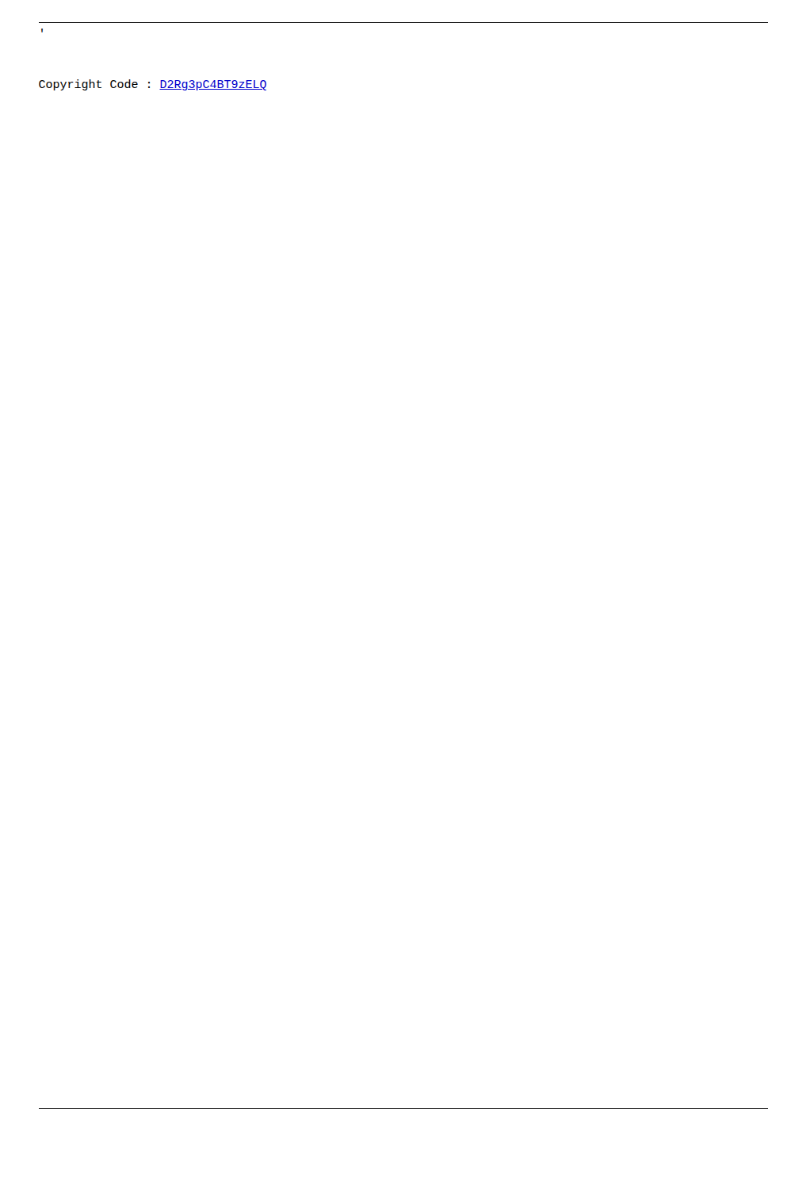'
Copyright Code : D2Rg3pC4BT9zELQ